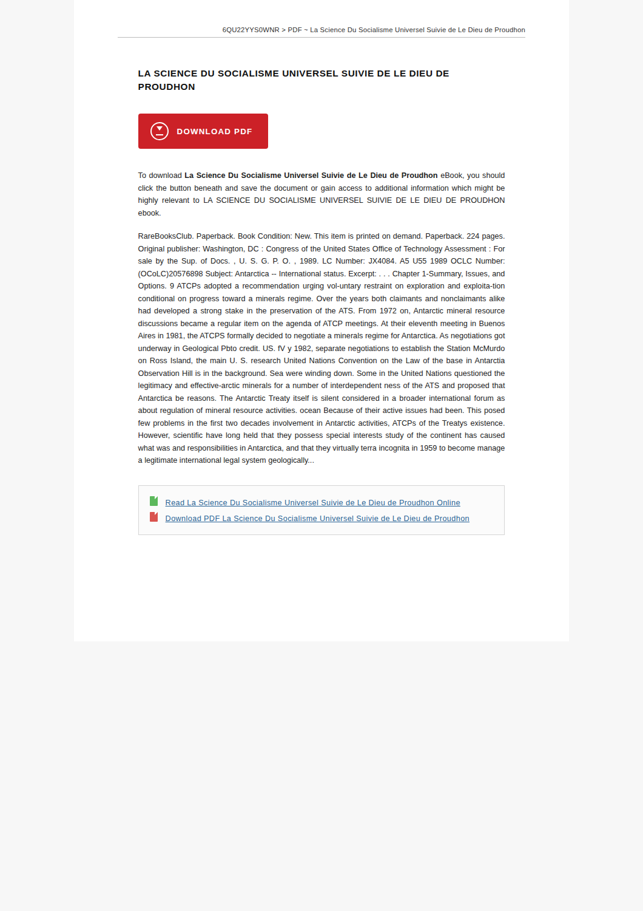6QU22YYS0WNR > PDF ~ La Science Du Socialisme Universel Suivie de Le Dieu de Proudhon
LA SCIENCE DU SOCIALISME UNIVERSEL SUIVIE DE LE DIEU DE PROUDHON
DOWNLOAD PDF
To download La Science Du Socialisme Universel Suivie de Le Dieu de Proudhon eBook, you should click the button beneath and save the document or gain access to additional information which might be highly relevant to LA SCIENCE DU SOCIALISME UNIVERSEL SUIVIE DE LE DIEU DE PROUDHON ebook.
RareBooksClub. Paperback. Book Condition: New. This item is printed on demand. Paperback. 224 pages. Original publisher: Washington, DC : Congress of the United States Office of Technology Assessment : For sale by the Sup. of Docs. , U. S. G. P. O. , 1989. LC Number: JX4084. A5 U55 1989 OCLC Number: (OCoLC)20576898 Subject: Antarctica -- International status. Excerpt: . . . Chapter 1-Summary, Issues, and Options. 9 ATCPs adopted a recommendation urging vol-untary restraint on exploration and exploita-tion conditional on progress toward a minerals regime. Over the years both claimants and nonclaimants alike had developed a strong stake in the preservation of the ATS. From 1972 on, Antarctic mineral resource discussions became a regular item on the agenda of ATCP meetings. At their eleventh meeting in Buenos Aires in 1981, the ATCPS formally decided to negotiate a minerals regime for Antarctica. As negotiations got underway in Geological Pbto credit. US. fV y 1982, separate negotiations to establish the Station McMurdo on Ross Island, the main U. S. research United Nations Convention on the Law of the base in Antarctia Observation Hill is in the background. Sea were winding down. Some in the United Nations questioned the legitimacy and effective-arctic minerals for a number of interdependent ness of the ATS and proposed that Antarctica be reasons. The Antarctic Treaty itself is silent considered in a broader international forum as about regulation of mineral resource activities. ocean Because of their active issues had been. This posed few problems in the first two decades involvement in Antarctic activities, ATCPs of the Treatys existence. However, scientific have long held that they possess special interests study of the continent has caused what was and responsibilities in Antarctica, and that they virtually terra incognita in 1959 to become manage a legitimate international legal system geologically...
| | Read La Science Du Socialisme Universel Suivie de Le Dieu de Proudhon Online |
| | Download PDF La Science Du Socialisme Universel Suivie de Le Dieu de Proudhon |